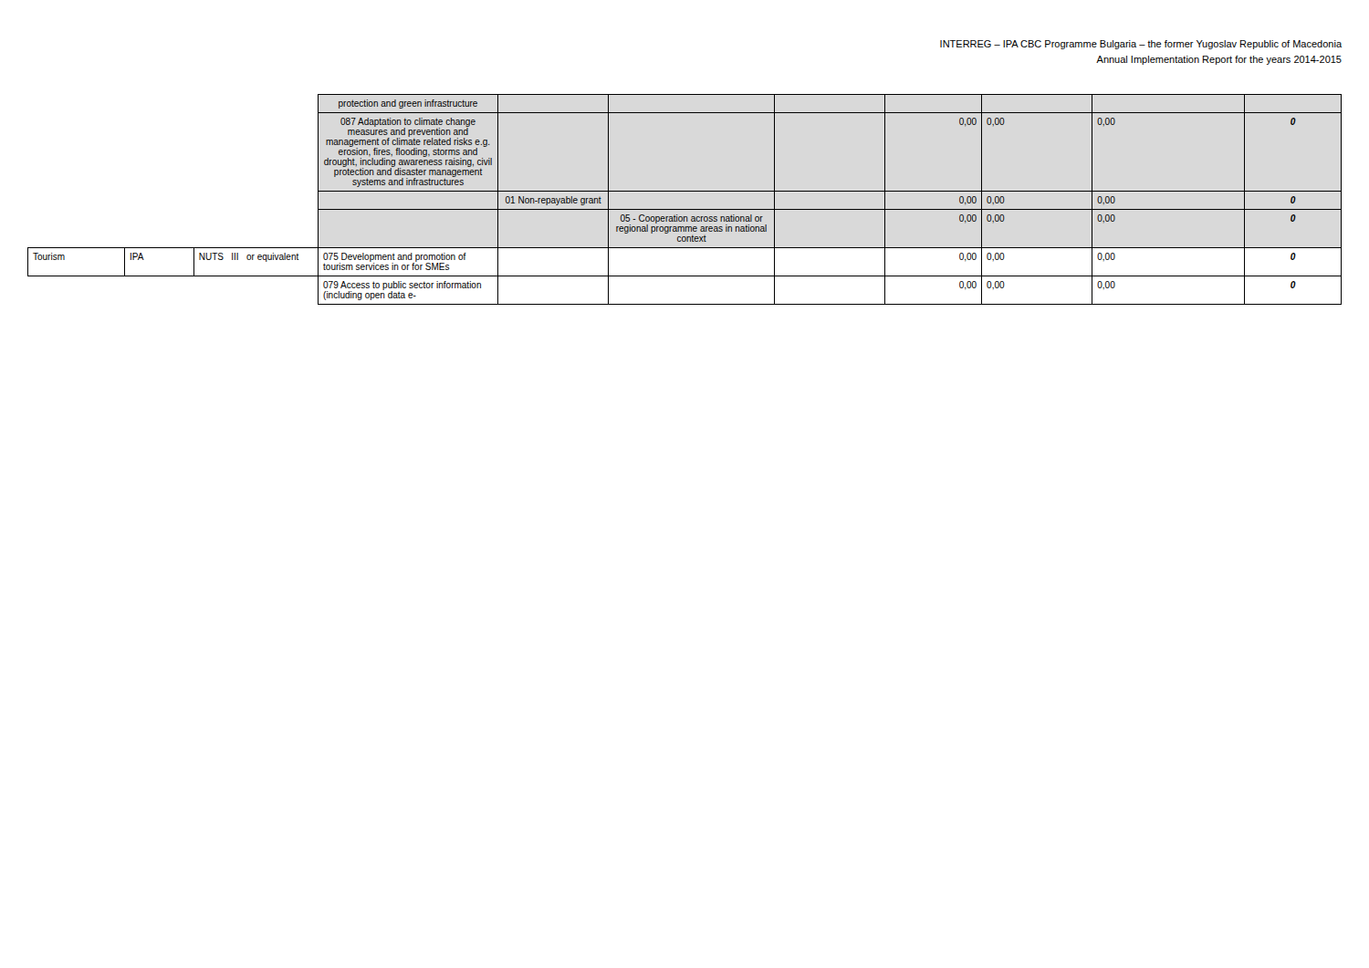INTERREG – IPA CBC Programme Bulgaria – the former Yugoslav Republic of Macedonia
Annual Implementation Report for the years 2014-2015
| | | | protection and green infrastructure | | | | | | | |
| | | | 087 Adaptation to climate change measures and prevention and management of climate related risks e.g. erosion, fires, flooding, storms and drought, including awareness raising, civil protection and disaster management systems and infrastructures | | | | 0,00 | 0,00 | 0,00 | 0 |
| | | | | 01 Non-repayable grant | | | 0,00 | 0,00 | 0,00 | 0 |
| | | | | | 05 - Cooperation across national or regional programme areas in national context | | 0,00 | 0,00 | 0,00 | 0 |
| Tourism | IPA | NUTS III or equivalent | 075 Development and promotion of tourism services in or for SMEs | | | | 0,00 | 0,00 | 0,00 | 0 |
| | | | 079 Access to public sector information (including open data e- | | | | 0,00 | 0,00 | 0,00 | 0 |